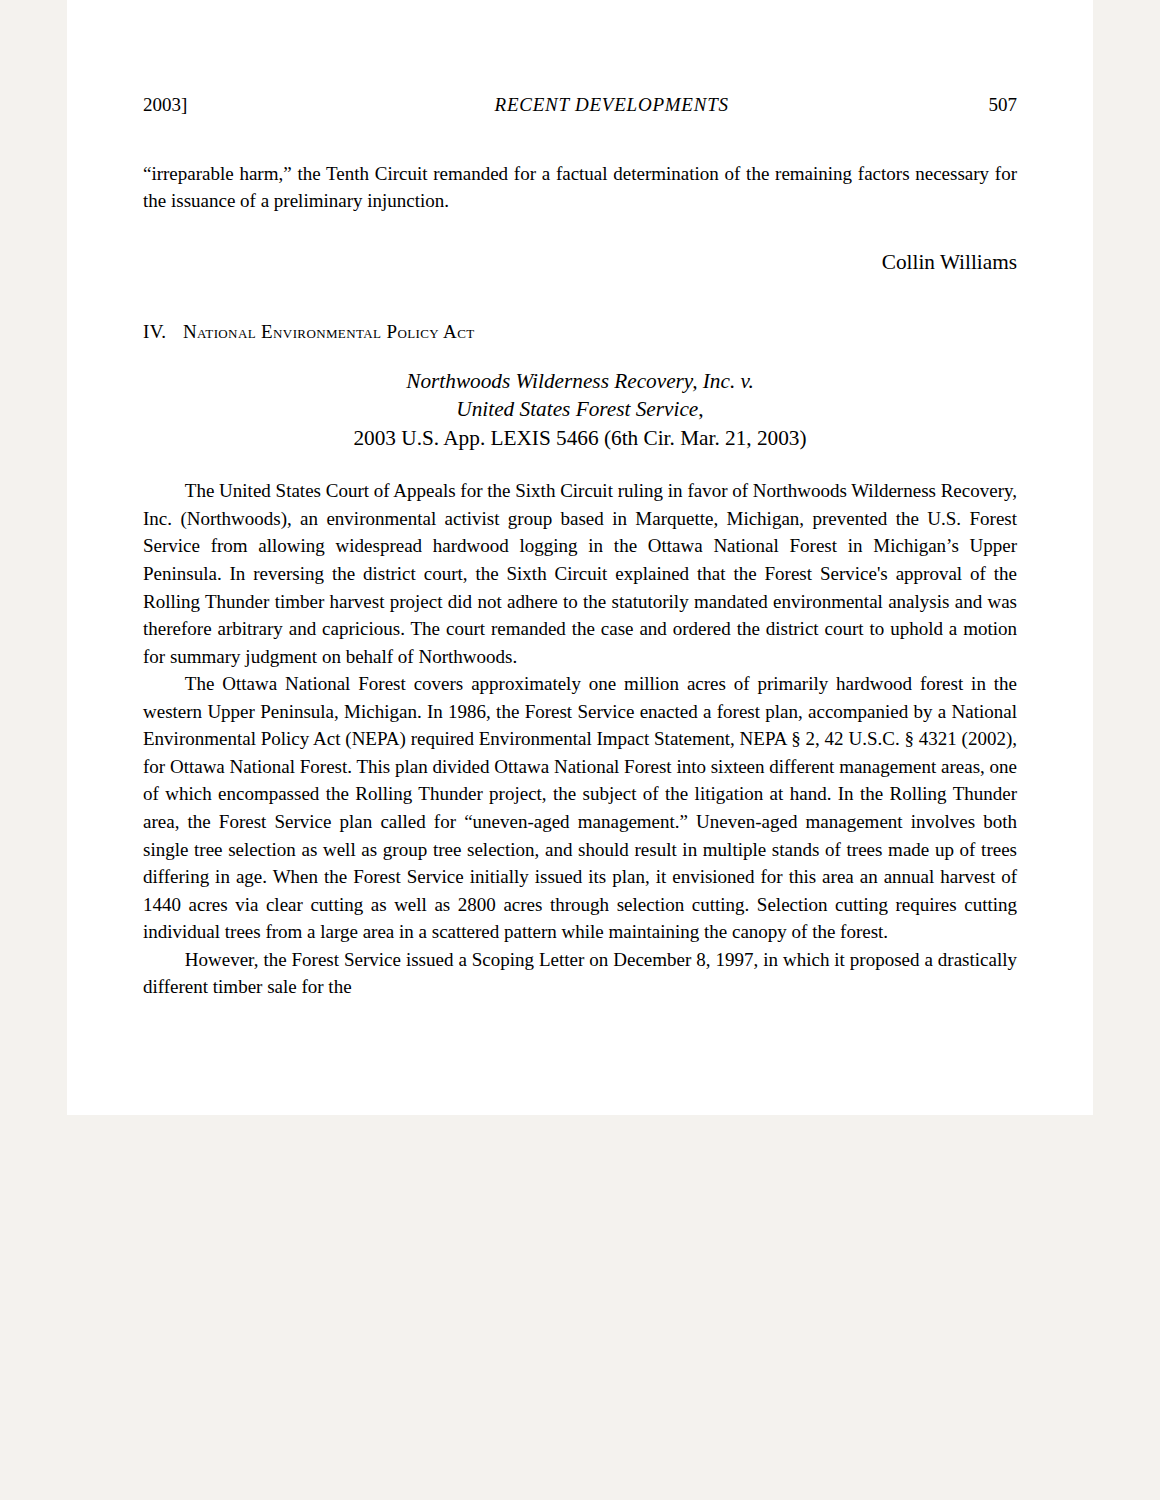2003] RECENT DEVELOPMENTS 507
“irreparable harm,” the Tenth Circuit remanded for a factual determination of the remaining factors necessary for the issuance of a preliminary injunction.
Collin Williams
IV. National Environmental Policy Act
Northwoods Wilderness Recovery, Inc. v.
United States Forest Service,
2003 U.S. App. LEXIS 5466 (6th Cir. Mar. 21, 2003)
The United States Court of Appeals for the Sixth Circuit ruling in favor of Northwoods Wilderness Recovery, Inc. (Northwoods), an environmental activist group based in Marquette, Michigan, prevented the U.S. Forest Service from allowing widespread hardwood logging in the Ottawa National Forest in Michigan’s Upper Peninsula. In reversing the district court, the Sixth Circuit explained that the Forest Service's approval of the Rolling Thunder timber harvest project did not adhere to the statutorily mandated environmental analysis and was therefore arbitrary and capricious. The court remanded the case and ordered the district court to uphold a motion for summary judgment on behalf of Northwoods.
The Ottawa National Forest covers approximately one million acres of primarily hardwood forest in the western Upper Peninsula, Michigan. In 1986, the Forest Service enacted a forest plan, accompanied by a National Environmental Policy Act (NEPA) required Environmental Impact Statement, NEPA § 2, 42 U.S.C. § 4321 (2002), for Ottawa National Forest. This plan divided Ottawa National Forest into sixteen different management areas, one of which encompassed the Rolling Thunder project, the subject of the litigation at hand. In the Rolling Thunder area, the Forest Service plan called for “uneven-aged management.” Uneven-aged management involves both single tree selection as well as group tree selection, and should result in multiple stands of trees made up of trees differing in age. When the Forest Service initially issued its plan, it envisioned for this area an annual harvest of 1440 acres via clear cutting as well as 2800 acres through selection cutting. Selection cutting requires cutting individual trees from a large area in a scattered pattern while maintaining the canopy of the forest.
However, the Forest Service issued a Scoping Letter on December 8, 1997, in which it proposed a drastically different timber sale for the